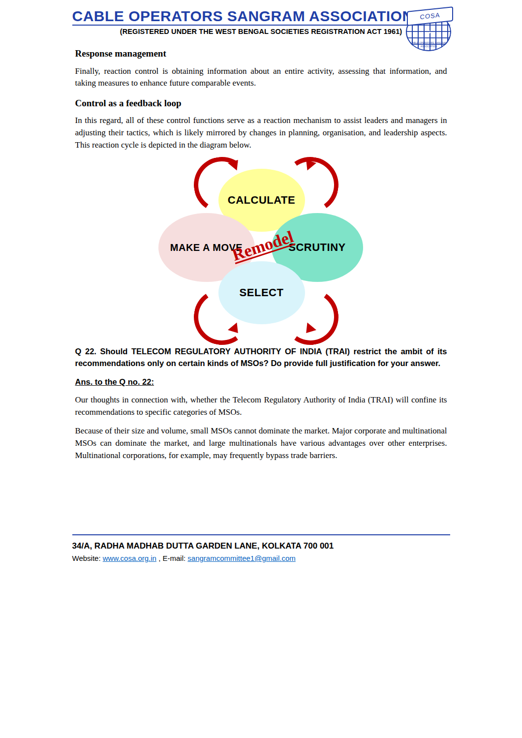COSA
CABLE OPERATORS SANGRAM ASSOCIATION
Cable Operators Sangram Association
(REGISTERED UNDER THE WEST BENGAL SOCIETIES REGISTRATION ACT 1961)
Response management
Finally, reaction control is obtaining information about an entire activity, assessing that information, and taking measures to enhance future comparable events.
Control as a feedback loop
In this regard, all of these control functions serve as a reaction mechanism to assist leaders and managers in adjusting their tactics, which is likely mirrored by changes in planning, organisation, and leadership aspects. This reaction cycle is depicted in the diagram below.
Calculate
Scrutiny
Make a move
Select
Remodel
Q 22. Should TELECOM REGULATORY AUTHORITY OF INDIA (TRAI) restrict the ambit of its recommendations only on certain kinds of MSOs? Do provide full justification for your answer.
Ans. to the Q no. 22:
Our thoughts in connection with, whether the Telecom Regulatory Authority of India (TRAI) will confine its recommendations to specific categories of MSOs.
Because of their size and volume, small MSOs cannot dominate the market. Major corporate and multinational MSOs can dominate the market, and large multinationals have various advantages over other enterprises. Multinational corporations, for example, may frequently bypass trade barriers.
34/A, RADHA MADHAB DUTTA GARDEN LANE, KOLKATA 700 001
Website: www.cosa.org.in , E-mail: sangramcommittee1@gmail.com